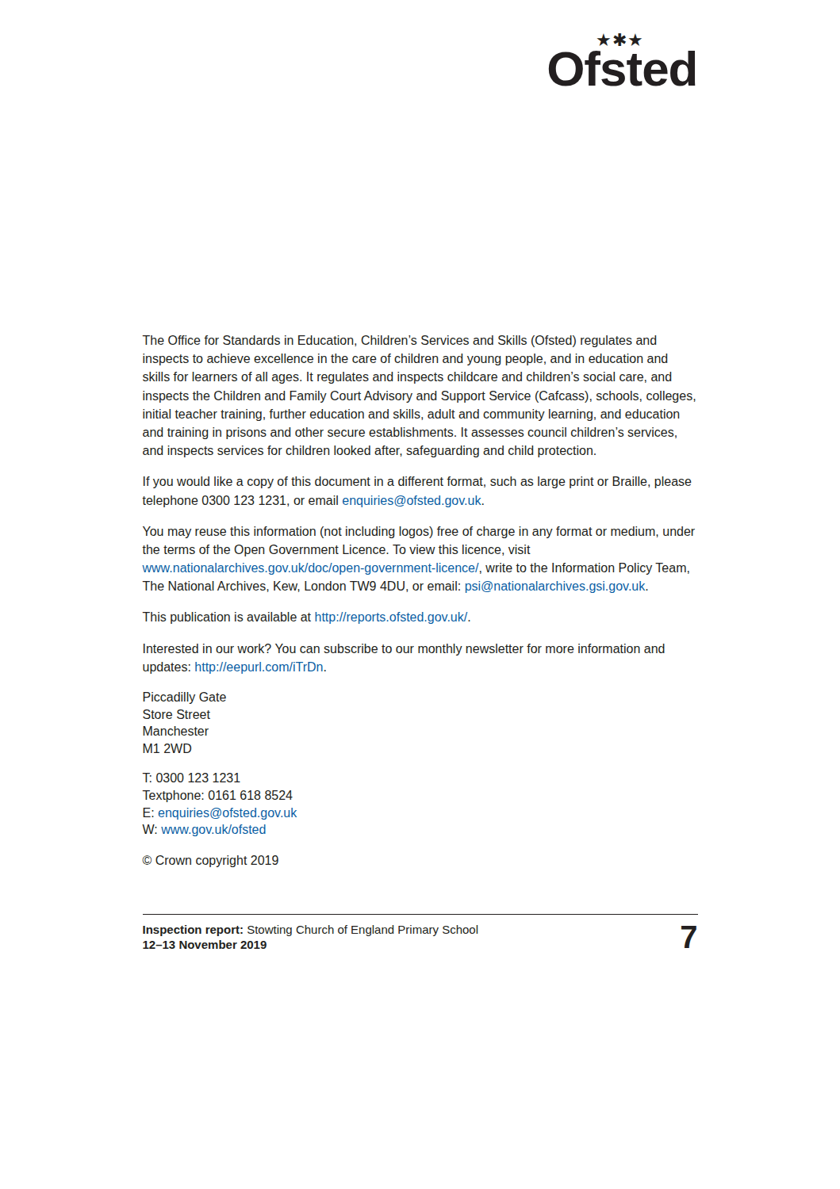★✱★
Ofsted
The Office for Standards in Education, Children’s Services and Skills (Ofsted) regulates and inspects to achieve excellence in the care of children and young people, and in education and skills for learners of all ages. It regulates and inspects childcare and children’s social care, and inspects the Children and Family Court Advisory and Support Service (Cafcass), schools, colleges, initial teacher training, further education and skills, adult and community learning, and education and training in prisons and other secure establishments. It assesses council children’s services, and inspects services for children looked after, safeguarding and child protection.
If you would like a copy of this document in a different format, such as large print or Braille, please telephone 0300 123 1231, or email enquiries@ofsted.gov.uk.
You may reuse this information (not including logos) free of charge in any format or medium, under the terms of the Open Government Licence. To view this licence, visit www.nationalarchives.gov.uk/doc/open-government-licence/, write to the Information Policy Team, The National Archives, Kew, London TW9 4DU, or email: psi@nationalarchives.gsi.gov.uk.
This publication is available at http://reports.ofsted.gov.uk/.
Interested in our work? You can subscribe to our monthly newsletter for more information and updates: http://eepurl.com/iTrDn.
Piccadilly Gate
Store Street
Manchester
M1 2WD
T: 0300 123 1231
Textphone: 0161 618 8524
E: enquiries@ofsted.gov.uk
W: www.gov.uk/ofsted
© Crown copyright 2019
Inspection report: Stowting Church of England Primary School
12–13 November 2019
7